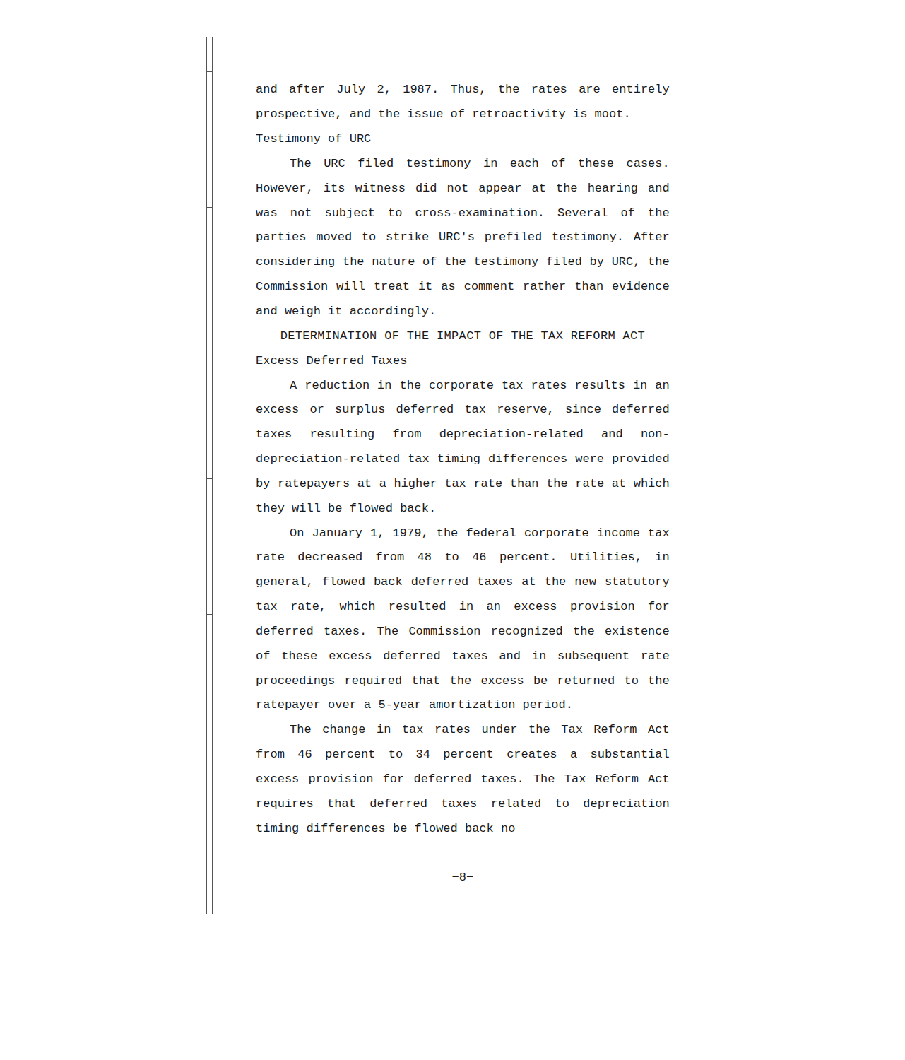and after July 2, 1987. Thus, the rates are entirely prospective, and the issue of retroactivity is moot.
Testimony of URC
The URC filed testimony in each of these cases. However, its witness did not appear at the hearing and was not subject to cross-examination. Several of the parties moved to strike URC's prefiled testimony. After considering the nature of the testimony filed by URC, the Commission will treat it as comment rather than evidence and weigh it accordingly.
DETERMINATION OF THE IMPACT OF THE TAX REFORM ACT
Excess Deferred Taxes
A reduction in the corporate tax rates results in an excess or surplus deferred tax reserve, since deferred taxes resulting from depreciation-related and non-depreciation-related tax timing differences were provided by ratepayers at a higher tax rate than the rate at which they will be flowed back.
On January 1, 1979, the federal corporate income tax rate decreased from 48 to 46 percent. Utilities, in general, flowed back deferred taxes at the new statutory tax rate, which resulted in an excess provision for deferred taxes. The Commission recognized the existence of these excess deferred taxes and in subsequent rate proceedings required that the excess be returned to the ratepayer over a 5-year amortization period.
The change in tax rates under the Tax Reform Act from 46 percent to 34 percent creates a substantial excess provision for deferred taxes. The Tax Reform Act requires that deferred taxes related to depreciation timing differences be flowed back no
−8−